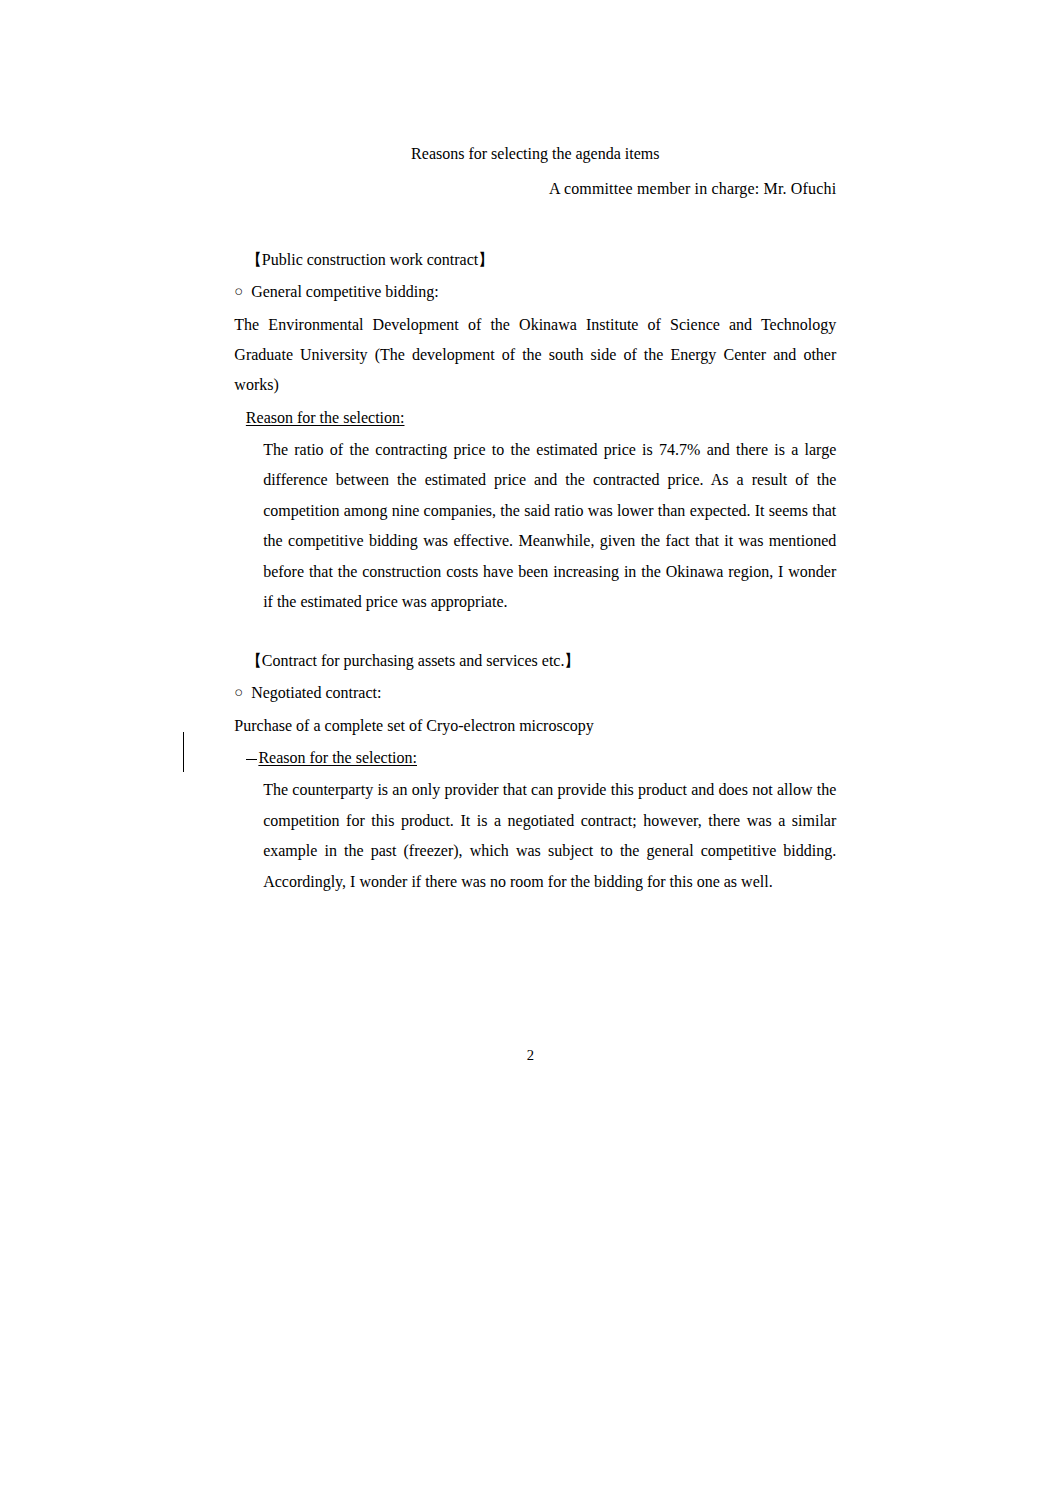Reasons for selecting the agenda items
A committee member in charge: Mr. Ofuchi
【Public construction work contract】
○ General competitive bidding:
The Environmental Development of the Okinawa Institute of Science and Technology Graduate University (The development of the south side of the Energy Center and other works)
Reason for the selection:
The ratio of the contracting price to the estimated price is 74.7% and there is a large difference between the estimated price and the contracted price. As a result of the competition among nine companies, the said ratio was lower than expected. It seems that the competitive bidding was effective. Meanwhile, given the fact that it was mentioned before that the construction costs have been increasing in the Okinawa region, I wonder if the estimated price was appropriate.
【Contract for purchasing assets and services etc.】
○ Negotiated contract:
Purchase of a complete set of Cryo-electron microscopy
Reason for the selection:
The counterparty is an only provider that can provide this product and does not allow the competition for this product. It is a negotiated contract; however, there was a similar example in the past (freezer), which was subject to the general competitive bidding. Accordingly, I wonder if there was no room for the bidding for this one as well.
2